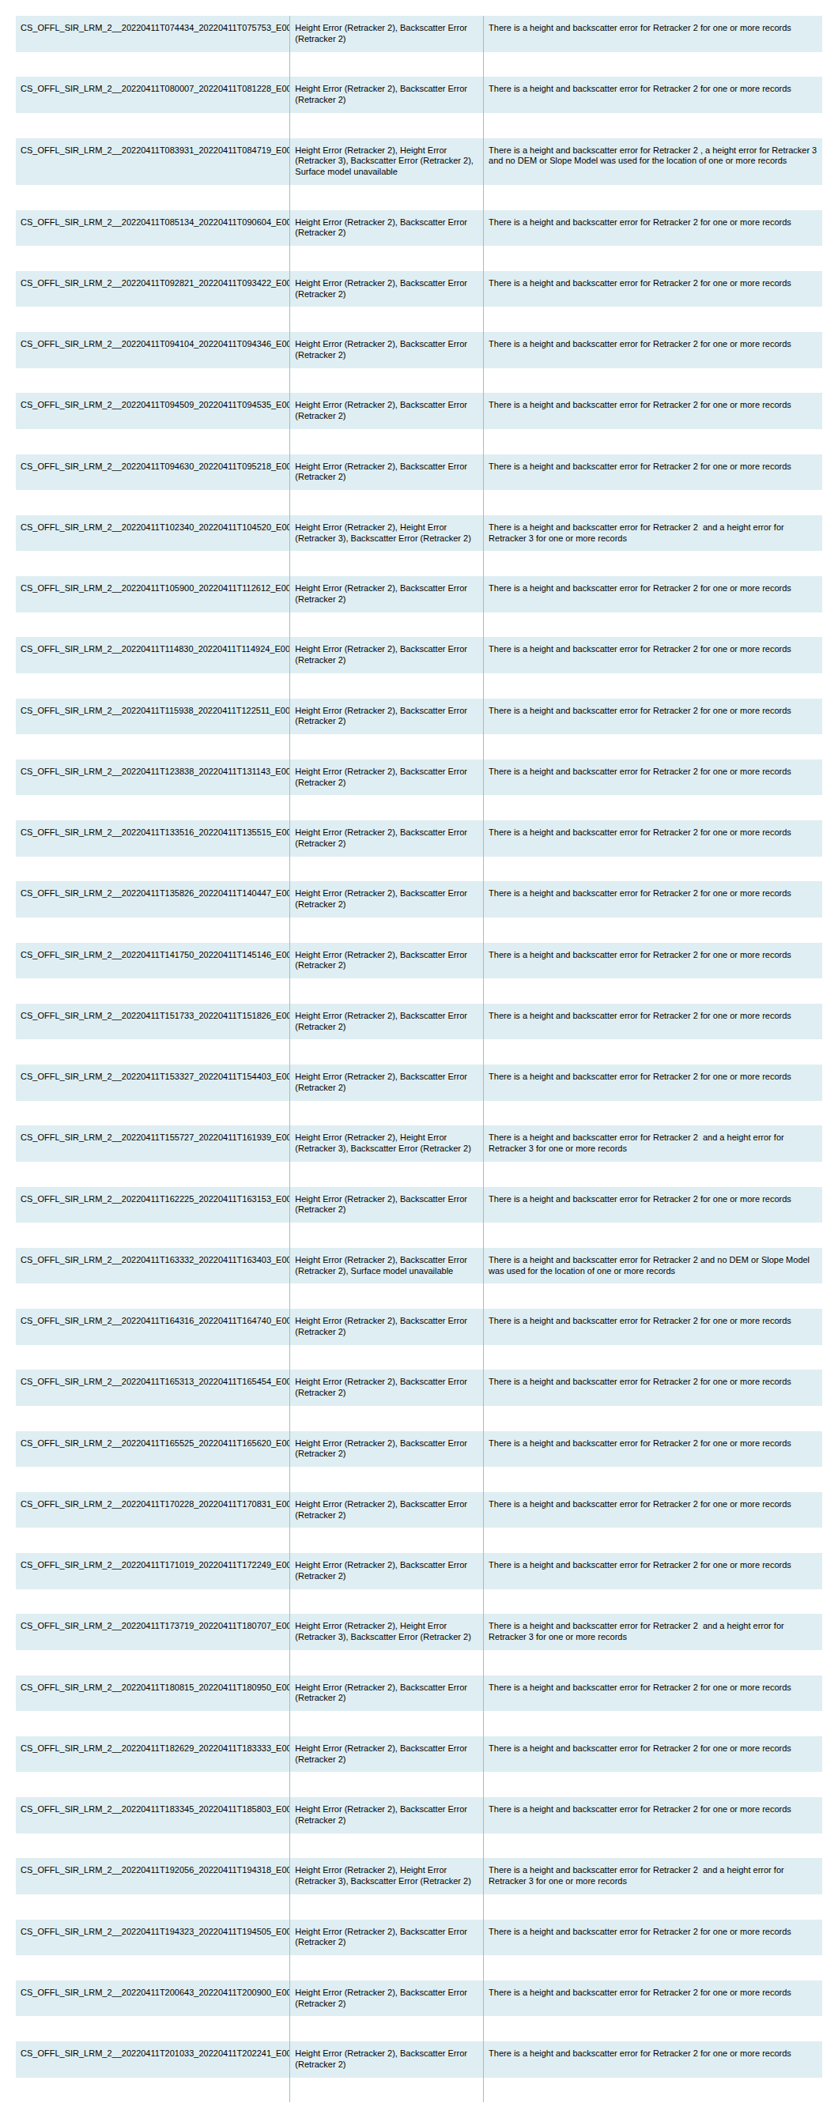| CS_OFFL_SIR_LRM_2__20220411T074434_20220411T075753_E001 | Height Error (Retracker 2), Backscatter Error (Retracker 2) | There is a height and backscatter error for Retracker 2 for one or more records |
| CS_OFFL_SIR_LRM_2__20220411T080007_20220411T081228_E001 | Height Error (Retracker 2), Backscatter Error (Retracker 2) | There is a height and backscatter error for Retracker 2 for one or more records |
| CS_OFFL_SIR_LRM_2__20220411T083931_20220411T084719_E001 | Height Error (Retracker 2), Height Error (Retracker 3), Backscatter Error (Retracker 2), Surface model unavailable | There is a height and backscatter error for Retracker 2 , a height error for Retracker 3 and no DEM or Slope Model was used for the location of one or more records |
| CS_OFFL_SIR_LRM_2__20220411T085134_20220411T090604_E001 | Height Error (Retracker 2), Backscatter Error (Retracker 2) | There is a height and backscatter error for Retracker 2 for one or more records |
| CS_OFFL_SIR_LRM_2__20220411T092821_20220411T093422_E001 | Height Error (Retracker 2), Backscatter Error (Retracker 2) | There is a height and backscatter error for Retracker 2 for one or more records |
| CS_OFFL_SIR_LRM_2__20220411T094104_20220411T094346_E001 | Height Error (Retracker 2), Backscatter Error (Retracker 2) | There is a height and backscatter error for Retracker 2 for one or more records |
| CS_OFFL_SIR_LRM_2__20220411T094509_20220411T094535_E001 | Height Error (Retracker 2), Backscatter Error (Retracker 2) | There is a height and backscatter error for Retracker 2 for one or more records |
| CS_OFFL_SIR_LRM_2__20220411T094630_20220411T095218_E001 | Height Error (Retracker 2), Backscatter Error (Retracker 2) | There is a height and backscatter error for Retracker 2 for one or more records |
| CS_OFFL_SIR_LRM_2__20220411T102340_20220411T104520_E001 | Height Error (Retracker 2), Height Error (Retracker 3), Backscatter Error (Retracker 2) | There is a height and backscatter error for Retracker 2 and a height error for Retracker 3 for one or more records |
| CS_OFFL_SIR_LRM_2__20220411T105900_20220411T112612_E001 | Height Error (Retracker 2), Backscatter Error (Retracker 2) | There is a height and backscatter error for Retracker 2 for one or more records |
| CS_OFFL_SIR_LRM_2__20220411T114830_20220411T114924_E001 | Height Error (Retracker 2), Backscatter Error (Retracker 2) | There is a height and backscatter error for Retracker 2 for one or more records |
| CS_OFFL_SIR_LRM_2__20220411T115938_20220411T122511_E001 | Height Error (Retracker 2), Backscatter Error (Retracker 2) | There is a height and backscatter error for Retracker 2 for one or more records |
| CS_OFFL_SIR_LRM_2__20220411T123838_20220411T131143_E001 | Height Error (Retracker 2), Backscatter Error (Retracker 2) | There is a height and backscatter error for Retracker 2 for one or more records |
| CS_OFFL_SIR_LRM_2__20220411T133516_20220411T135515_E001 | Height Error (Retracker 2), Backscatter Error (Retracker 2) | There is a height and backscatter error for Retracker 2 for one or more records |
| CS_OFFL_SIR_LRM_2__20220411T135826_20220411T140447_E001 | Height Error (Retracker 2), Backscatter Error (Retracker 2) | There is a height and backscatter error for Retracker 2 for one or more records |
| CS_OFFL_SIR_LRM_2__20220411T141750_20220411T145146_E001 | Height Error (Retracker 2), Backscatter Error (Retracker 2) | There is a height and backscatter error for Retracker 2 for one or more records |
| CS_OFFL_SIR_LRM_2__20220411T151733_20220411T151826_E001 | Height Error (Retracker 2), Backscatter Error (Retracker 2) | There is a height and backscatter error for Retracker 2 for one or more records |
| CS_OFFL_SIR_LRM_2__20220411T153327_20220411T154403_E001 | Height Error (Retracker 2), Backscatter Error (Retracker 2) | There is a height and backscatter error for Retracker 2 for one or more records |
| CS_OFFL_SIR_LRM_2__20220411T155727_20220411T161939_E001 | Height Error (Retracker 2), Height Error (Retracker 3), Backscatter Error (Retracker 2) | There is a height and backscatter error for Retracker 2 and a height error for Retracker 3 for one or more records |
| CS_OFFL_SIR_LRM_2__20220411T162225_20220411T163153_E001 | Height Error (Retracker 2), Backscatter Error (Retracker 2) | There is a height and backscatter error for Retracker 2 for one or more records |
| CS_OFFL_SIR_LRM_2__20220411T163332_20220411T163403_E001 | Height Error (Retracker 2), Backscatter Error (Retracker 2), Surface model unavailable | There is a height and backscatter error for Retracker 2 and no DEM or Slope Model was used for the location of one or more records |
| CS_OFFL_SIR_LRM_2__20220411T164316_20220411T164740_E001 | Height Error (Retracker 2), Backscatter Error (Retracker 2) | There is a height and backscatter error for Retracker 2 for one or more records |
| CS_OFFL_SIR_LRM_2__20220411T165313_20220411T165454_E001 | Height Error (Retracker 2), Backscatter Error (Retracker 2) | There is a height and backscatter error for Retracker 2 for one or more records |
| CS_OFFL_SIR_LRM_2__20220411T165525_20220411T165620_E001 | Height Error (Retracker 2), Backscatter Error (Retracker 2) | There is a height and backscatter error for Retracker 2 for one or more records |
| CS_OFFL_SIR_LRM_2__20220411T170228_20220411T170831_E001 | Height Error (Retracker 2), Backscatter Error (Retracker 2) | There is a height and backscatter error for Retracker 2 for one or more records |
| CS_OFFL_SIR_LRM_2__20220411T171019_20220411T172249_E001 | Height Error (Retracker 2), Backscatter Error (Retracker 2) | There is a height and backscatter error for Retracker 2 for one or more records |
| CS_OFFL_SIR_LRM_2__20220411T173719_20220411T180707_E001 | Height Error (Retracker 2), Height Error (Retracker 3), Backscatter Error (Retracker 2) | There is a height and backscatter error for Retracker 2 and a height error for Retracker 3 for one or more records |
| CS_OFFL_SIR_LRM_2__20220411T180815_20220411T180950_E001 | Height Error (Retracker 2), Backscatter Error (Retracker 2) | There is a height and backscatter error for Retracker 2 for one or more records |
| CS_OFFL_SIR_LRM_2__20220411T182629_20220411T183333_E001 | Height Error (Retracker 2), Backscatter Error (Retracker 2) | There is a height and backscatter error for Retracker 2 for one or more records |
| CS_OFFL_SIR_LRM_2__20220411T183345_20220411T185803_E001 | Height Error (Retracker 2), Backscatter Error (Retracker 2) | There is a height and backscatter error for Retracker 2 for one or more records |
| CS_OFFL_SIR_LRM_2__20220411T192056_20220411T194318_E001 | Height Error (Retracker 2), Height Error (Retracker 3), Backscatter Error (Retracker 2) | There is a height and backscatter error for Retracker 2 and a height error for Retracker 3 for one or more records |
| CS_OFFL_SIR_LRM_2__20220411T194323_20220411T194505_E001 | Height Error (Retracker 2), Backscatter Error (Retracker 2) | There is a height and backscatter error for Retracker 2 for one or more records |
| CS_OFFL_SIR_LRM_2__20220411T200643_20220411T200900_E001 | Height Error (Retracker 2), Backscatter Error (Retracker 2) | There is a height and backscatter error for Retracker 2 for one or more records |
| CS_OFFL_SIR_LRM_2__20220411T201033_20220411T202241_E001 | Height Error (Retracker 2), Backscatter Error (Retracker 2) | There is a height and backscatter error for Retracker 2 for one or more records |